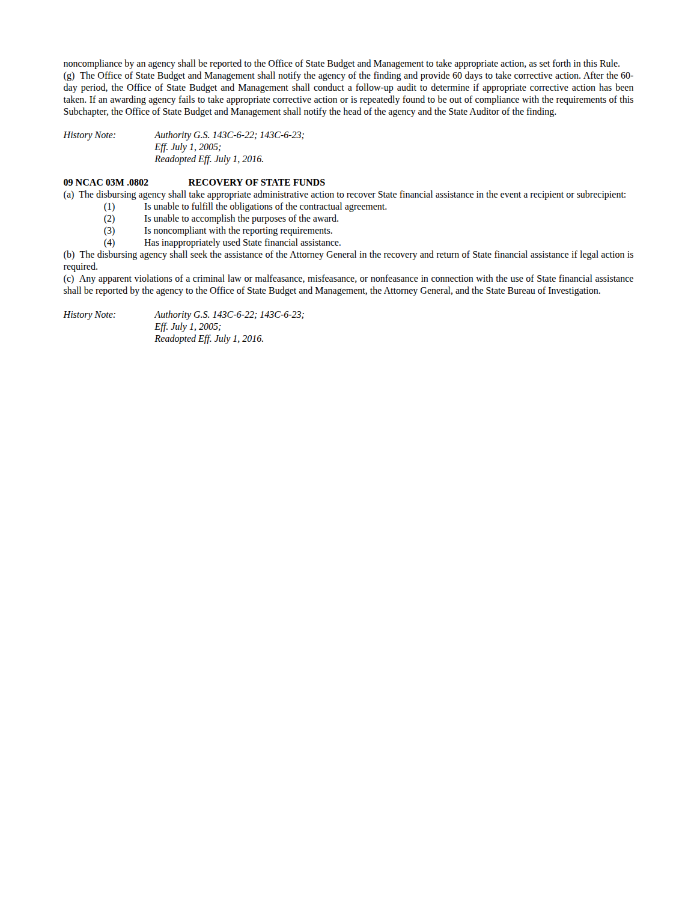noncompliance by an agency shall be reported to the Office of State Budget and Management to take appropriate action, as set forth in this Rule.
(g) The Office of State Budget and Management shall notify the agency of the finding and provide 60 days to take corrective action. After the 60-day period, the Office of State Budget and Management shall conduct a follow-up audit to determine if appropriate corrective action has been taken. If an awarding agency fails to take appropriate corrective action or is repeatedly found to be out of compliance with the requirements of this Subchapter, the Office of State Budget and Management shall notify the head of the agency and the State Auditor of the finding.
| History Note: | Authority G.S. 143C-6-22; 143C-6-23; |
| | Eff. July 1, 2005; |
| | Readopted Eff. July 1, 2016. |
09 NCAC 03M .0802 RECOVERY OF STATE FUNDS
(a) The disbursing agency shall take appropriate administrative action to recover State financial assistance in the event a recipient or subrecipient:
(1) Is unable to fulfill the obligations of the contractual agreement.
(2) Is unable to accomplish the purposes of the award.
(3) Is noncompliant with the reporting requirements.
(4) Has inappropriately used State financial assistance.
(b) The disbursing agency shall seek the assistance of the Attorney General in the recovery and return of State financial assistance if legal action is required.
(c) Any apparent violations of a criminal law or malfeasance, misfeasance, or nonfeasance in connection with the use of State financial assistance shall be reported by the agency to the Office of State Budget and Management, the Attorney General, and the State Bureau of Investigation.
| History Note: | Authority G.S. 143C-6-22; 143C-6-23; |
| | Eff. July 1, 2005; |
| | Readopted Eff. July 1, 2016. |